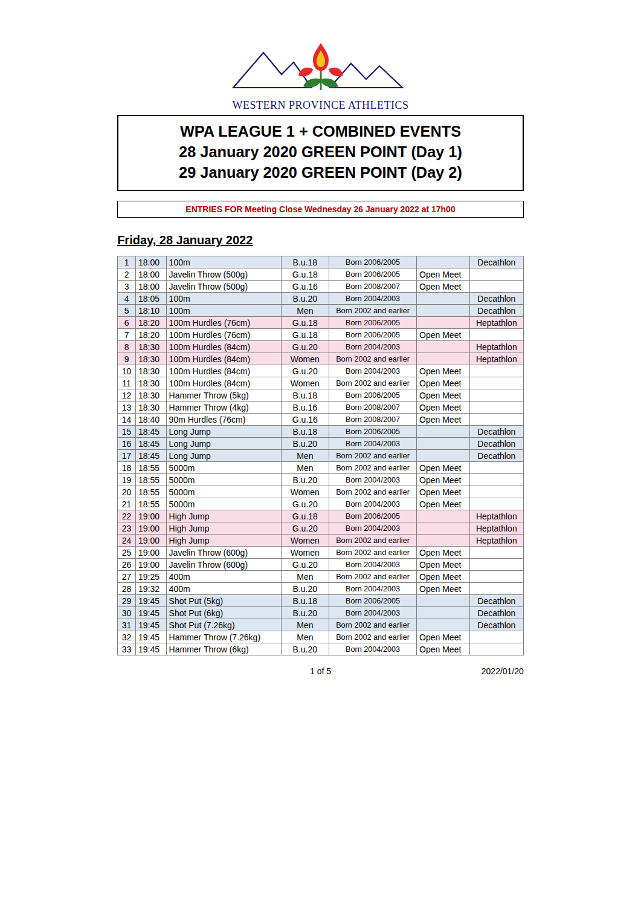WESTERN PROVINCE ATHLETICS
WPA LEAGUE 1 + COMBINED EVENTS
28 January 2020 GREEN POINT (Day 1)
29 January 2020 GREEN POINT (Day 2)
ENTRIES FOR Meeting Close Wednesday 26 January 2022 at 17h00
Friday, 28 January 2022
| 1 | 18:00 | 100m | B.u.18 | Born 2006/2005 | | Decathlon |
| 2 | 18:00 | Javelin Throw (500g) | G.u.18 | Born 2006/2005 | Open Meet | |
| 3 | 18:00 | Javelin Throw (500g) | G.u.16 | Born 2008/2007 | Open Meet | |
| 4 | 18:05 | 100m | B.u.20 | Born 2004/2003 | | Decathlon |
| 5 | 18:10 | 100m | Men | Born 2002 and earlier | | Decathlon |
| 6 | 18:20 | 100m Hurdles (76cm) | G.u.18 | Born 2006/2005 | | Heptathlon |
| 7 | 18:20 | 100m Hurdles (76cm) | G.u.18 | Born 2006/2005 | Open Meet | |
| 8 | 18:30 | 100m Hurdles (84cm) | G.u.20 | Born 2004/2003 | | Heptathlon |
| 9 | 18:30 | 100m Hurdles (84cm) | Women | Born 2002 and earlier | | Heptathlon |
| 10 | 18:30 | 100m Hurdles (84cm) | G.u.20 | Born 2004/2003 | Open Meet | |
| 11 | 18:30 | 100m Hurdles (84cm) | Women | Born 2002 and earlier | Open Meet | |
| 12 | 18:30 | Hammer Throw (5kg) | B.u.18 | Born 2006/2005 | Open Meet | |
| 13 | 18:30 | Hammer Throw (4kg) | B.u.16 | Born 2008/2007 | Open Meet | |
| 14 | 18:40 | 90m Hurdles (76cm) | G.u.16 | Born 2008/2007 | Open Meet | |
| 15 | 18:45 | Long Jump | B.u.18 | Born 2006/2005 | | Decathlon |
| 16 | 18:45 | Long Jump | B.u.20 | Born 2004/2003 | | Decathlon |
| 17 | 18:45 | Long Jump | Men | Born 2002 and earlier | | Decathlon |
| 18 | 18:55 | 5000m | Men | Born 2002 and earlier | Open Meet | |
| 19 | 18:55 | 5000m | B.u.20 | Born 2004/2003 | Open Meet | |
| 20 | 18:55 | 5000m | Women | Born 2002 and earlier | Open Meet | |
| 21 | 18:55 | 5000m | G.u.20 | Born 2004/2003 | Open Meet | |
| 22 | 19:00 | High Jump | G.u.18 | Born 2006/2005 | | Heptathlon |
| 23 | 19:00 | High Jump | G.u.20 | Born 2004/2003 | | Heptathlon |
| 24 | 19:00 | High Jump | Women | Born 2002 and earlier | | Heptathlon |
| 25 | 19:00 | Javelin Throw (600g) | Women | Born 2002 and earlier | Open Meet | |
| 26 | 19:00 | Javelin Throw (600g) | G.u.20 | Born 2004/2003 | Open Meet | |
| 27 | 19:25 | 400m | Men | Born 2002 and earlier | Open Meet | |
| 28 | 19:32 | 400m | B.u.20 | Born 2004/2003 | Open Meet | |
| 29 | 19:45 | Shot Put (5kg) | B.u.18 | Born 2006/2005 | | Decathlon |
| 30 | 19:45 | Shot Put (6kg) | B.u.20 | Born 2004/2003 | | Decathlon |
| 31 | 19:45 | Shot Put (7.26kg) | Men | Born 2002 and earlier | | Decathlon |
| 32 | 19:45 | Hammer Throw (7.26kg) | Men | Born 2002 and earlier | Open Meet | |
| 33 | 19:45 | Hammer Throw (6kg) | B.u.20 | Born 2004/2003 | Open Meet | |
1 of 5
2022/01/20